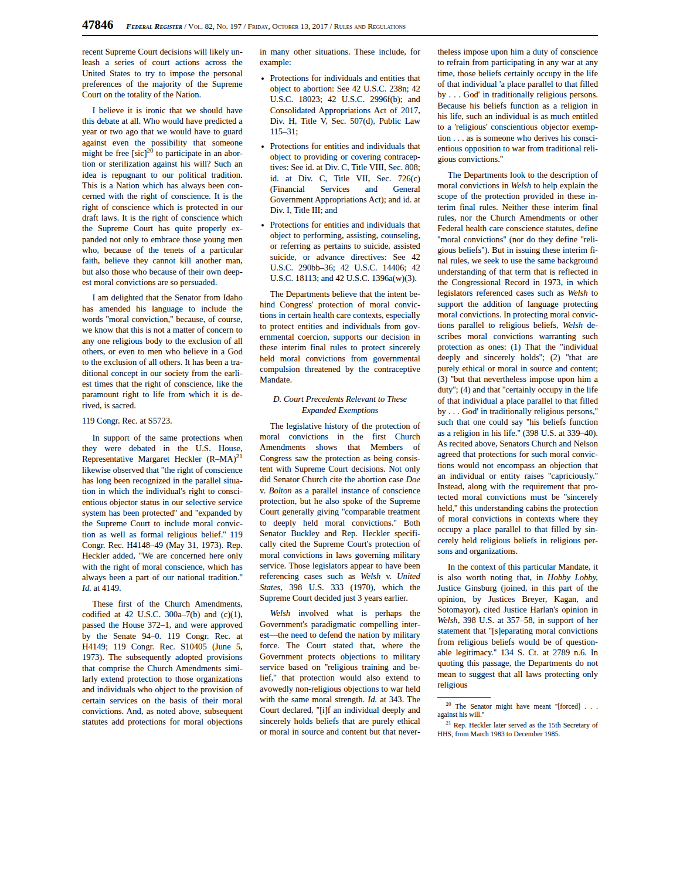47846 Federal Register / Vol. 82, No. 197 / Friday, October 13, 2017 / Rules and Regulations
recent Supreme Court decisions will likely unleash a series of court actions across the United States to try to impose the personal preferences of the majority of the Supreme Court on the totality of the Nation.
I believe it is ironic that we should have this debate at all. Who would have predicted a year or two ago that we would have to guard against even the possibility that someone might be free [sic]20 to participate in an abortion or sterilization against his will? Such an idea is repugnant to our political tradition. This is a Nation which has always been concerned with the right of conscience. It is the right of conscience which is protected in our draft laws. It is the right of conscience which the Supreme Court has quite properly expanded not only to embrace those young men who, because of the tenets of a particular faith, believe they cannot kill another man, but also those who because of their own deepest moral convictions are so persuaded.
I am delighted that the Senator from Idaho has amended his language to include the words ''moral conviction,'' because, of course, we know that this is not a matter of concern to any one religious body to the exclusion of all others, or even to men who believe in a God to the exclusion of all others. It has been a traditional concept in our society from the earliest times that the right of conscience, like the paramount right to life from which it is derived, is sacred.
119 Congr. Rec. at S5723.
In support of the same protections when they were debated in the U.S. House, Representative Margaret Heckler (R–MA)21 likewise observed that ''the right of conscience has long been recognized in the parallel situation in which the individual's right to conscientious objector status in our selective service system has been protected'' and ''expanded by the Supreme Court to include moral conviction as well as formal religious belief.'' 119 Congr. Rec. H4148–49 (May 31, 1973). Rep. Heckler added, ''We are concerned here only with the right of moral conscience, which has always been a part of our national tradition.'' Id. at 4149.
These first of the Church Amendments, codified at 42 U.S.C. 300a–7(b) and (c)(1), passed the House 372–1, and were approved by the Senate 94–0. 119 Congr. Rec. at H4149; 119 Congr. Rec. S10405 (June 5, 1973). The subsequently adopted provisions that comprise the Church Amendments similarly extend protection to those organizations and individuals who object to the provision of certain services on the basis of their moral convictions. And, as noted above, subsequent statutes add protections for moral objections in many other situations. These include, for example:
Protections for individuals and entities that object to abortion: See 42 U.S.C. 238n; 42 U.S.C. 18023; 42 U.S.C. 2996f(b); and Consolidated Appropriations Act of 2017, Div. H, Title V, Sec. 507(d), Public Law 115–31;
Protections for entities and individuals that object to providing or covering contraceptives: See id. at Div. C, Title VIII, Sec. 808; id. at Div. C, Title VII, Sec. 726(c) (Financial Services and General Government Appropriations Act); and id. at Div. I, Title III; and
Protections for entities and individuals that object to performing, assisting, counseling, or referring as pertains to suicide, assisted suicide, or advance directives: See 42 U.S.C. 290bb–36; 42 U.S.C. 14406; 42 U.S.C. 18113; and 42 U.S.C. 1396a(w)(3).
The Departments believe that the intent behind Congress' protection of moral convictions in certain health care contexts, especially to protect entities and individuals from governmental coercion, supports our decision in these interim final rules to protect sincerely held moral convictions from governmental compulsion threatened by the contraceptive Mandate.
D. Court Precedents Relevant to These Expanded Exemptions
The legislative history of the protection of moral convictions in the first Church Amendments shows that Members of Congress saw the protection as being consistent with Supreme Court decisions. Not only did Senator Church cite the abortion case Doe v. Bolton as a parallel instance of conscience protection, but he also spoke of the Supreme Court generally giving ''comparable treatment to deeply held moral convictions.'' Both Senator Buckley and Rep. Heckler specifically cited the Supreme Court's protection of moral convictions in laws governing military service. Those legislators appear to have been referencing cases such as Welsh v. United States, 398 U.S. 333 (1970), which the Supreme Court decided just 3 years earlier.
Welsh involved what is perhaps the Government's paradigmatic compelling interest—the need to defend the nation by military force. The Court stated that, where the Government protects objections to military service based on ''religious training and belief,'' that protection would also extend to avowedly non-religious objections to war held with the same moral strength. Id. at 343. The Court declared, ''[i]f an individual deeply and sincerely holds beliefs that are purely ethical or moral in source and content but that nevertheless impose upon him a duty of conscience to refrain from participating in any war at any time, those beliefs certainly occupy in the life of that individual 'a place parallel to that filled by . . . God' in traditionally religious persons. Because his beliefs function as a religion in his life, such an individual is as much entitled to a 'religious' conscientious objector exemption . . . as is someone who derives his conscientious opposition to war from traditional religious convictions.''
The Departments look to the description of moral convictions in Welsh to help explain the scope of the protection provided in these interim final rules. Neither these interim final rules, nor the Church Amendments or other Federal health care conscience statutes, define ''moral convictions'' (nor do they define ''religious beliefs''). But in issuing these interim final rules, we seek to use the same background understanding of that term that is reflected in the Congressional Record in 1973, in which legislators referenced cases such as Welsh to support the addition of language protecting moral convictions. In protecting moral convictions parallel to religious beliefs, Welsh describes moral convictions warranting such protection as ones: (1) That the ''individual deeply and sincerely holds''; (2) ''that are purely ethical or moral in source and content; (3) ''but that nevertheless impose upon him a duty''; (4) and that ''certainly occupy in the life of that individual a place parallel to that filled by . . . God' in traditionally religious persons,'' such that one could say ''his beliefs function as a religion in his life.'' (398 U.S. at 339–40). As recited above, Senators Church and Nelson agreed that protections for such moral convictions would not encompass an objection that an individual or entity raises ''capriciously.'' Instead, along with the requirement that protected moral convictions must be ''sincerely held,'' this understanding cabins the protection of moral convictions in contexts where they occupy a place parallel to that filled by sincerely held religious beliefs in religious persons and organizations.
In the context of this particular Mandate, it is also worth noting that, in Hobby Lobby, Justice Ginsburg (joined, in this part of the opinion, by Justices Breyer, Kagan, and Sotomayor), cited Justice Harlan's opinion in Welsh, 398 U.S. at 357–58, in support of her statement that ''[s]eparating moral convictions from religious beliefs would be of questionable legitimacy.'' 134 S. Ct. at 2789 n.6. In quoting this passage, the Departments do not mean to suggest that all laws protecting only religious
20 The Senator might have meant ''[forced] . . . against his will.''
21 Rep. Heckler later served as the 15th Secretary of HHS, from March 1983 to December 1985.